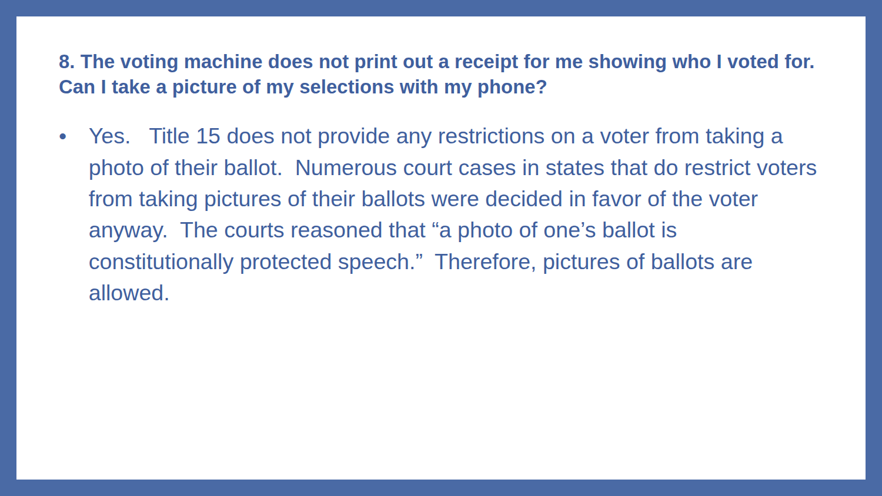8. The voting machine does not print out a receipt for me showing who I voted for. Can I take a picture of my selections with my phone?
Yes. Title 15 does not provide any restrictions on a voter from taking a photo of their ballot. Numerous court cases in states that do restrict voters from taking pictures of their ballots were decided in favor of the voter anyway. The courts reasoned that “a photo of one’s ballot is constitutionally protected speech.” Therefore, pictures of ballots are allowed.